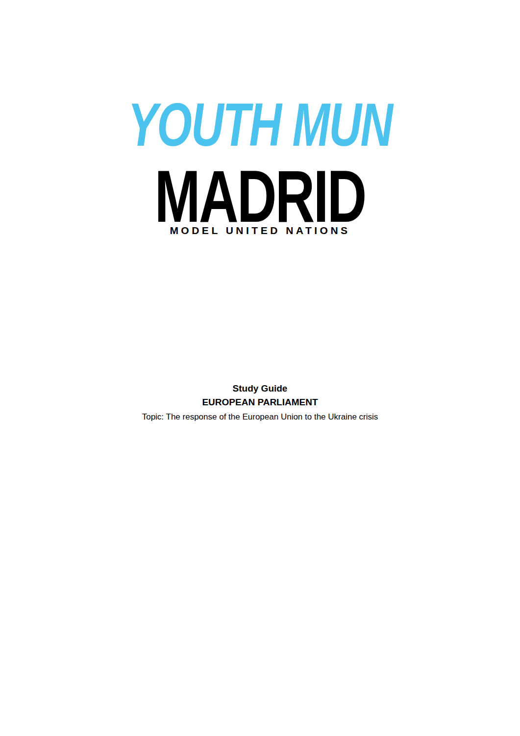YOUTH MUN
MADRID
MODEL UNITED NATIONS
Study Guide
EUROPEAN PARLIAMENT
Topic: The response of the European Union to the Ukraine crisis